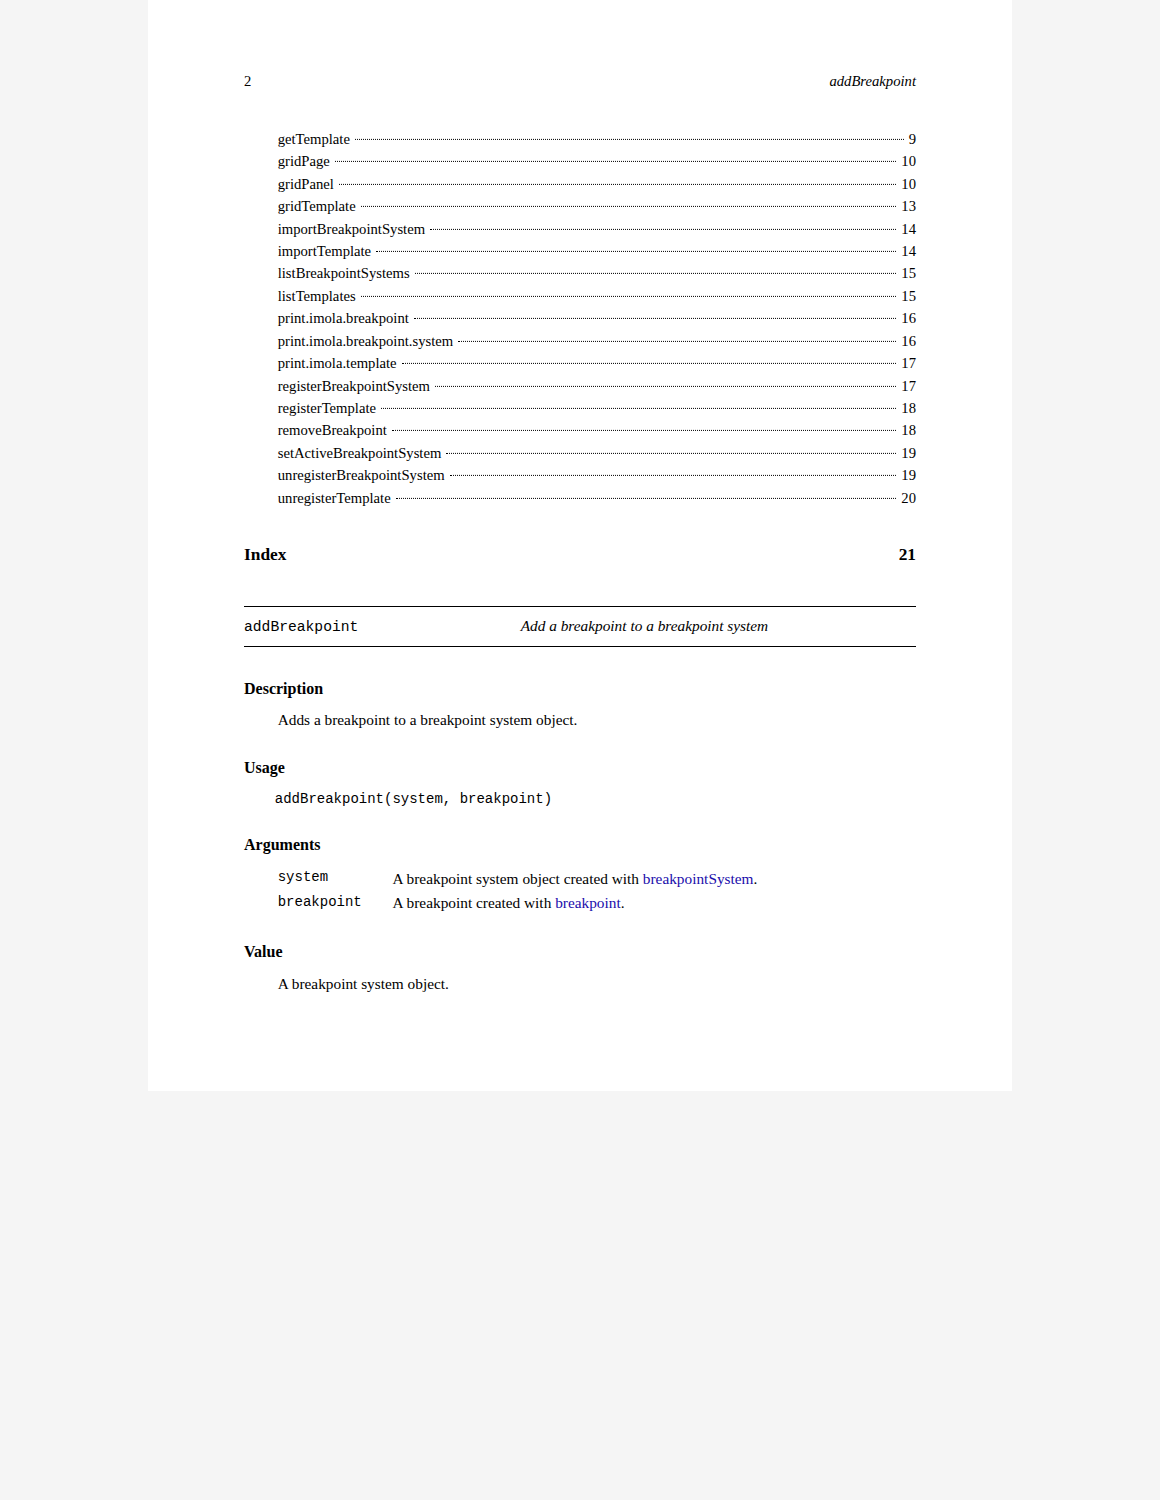2 addBreakpoint
getTemplate 9
gridPage 10
gridPanel 10
gridTemplate 13
importBreakpointSystem 14
importTemplate 14
listBreakpointSystems 15
listTemplates 15
print.imola.breakpoint 16
print.imola.breakpoint.system 16
print.imola.template 17
registerBreakpointSystem 17
registerTemplate 18
removeBreakpoint 18
setActiveBreakpointSystem 19
unregisterBreakpointSystem 19
unregisterTemplate 20
Index 21
addBreakpoint Add a breakpoint to a breakpoint system
Description
Adds a breakpoint to a breakpoint system object.
Usage
addBreakpoint(system, breakpoint)
Arguments
| system | A breakpoint system object created with breakpointSystem . |
| breakpoint | A breakpoint created with breakpoint . |
Value
A breakpoint system object.